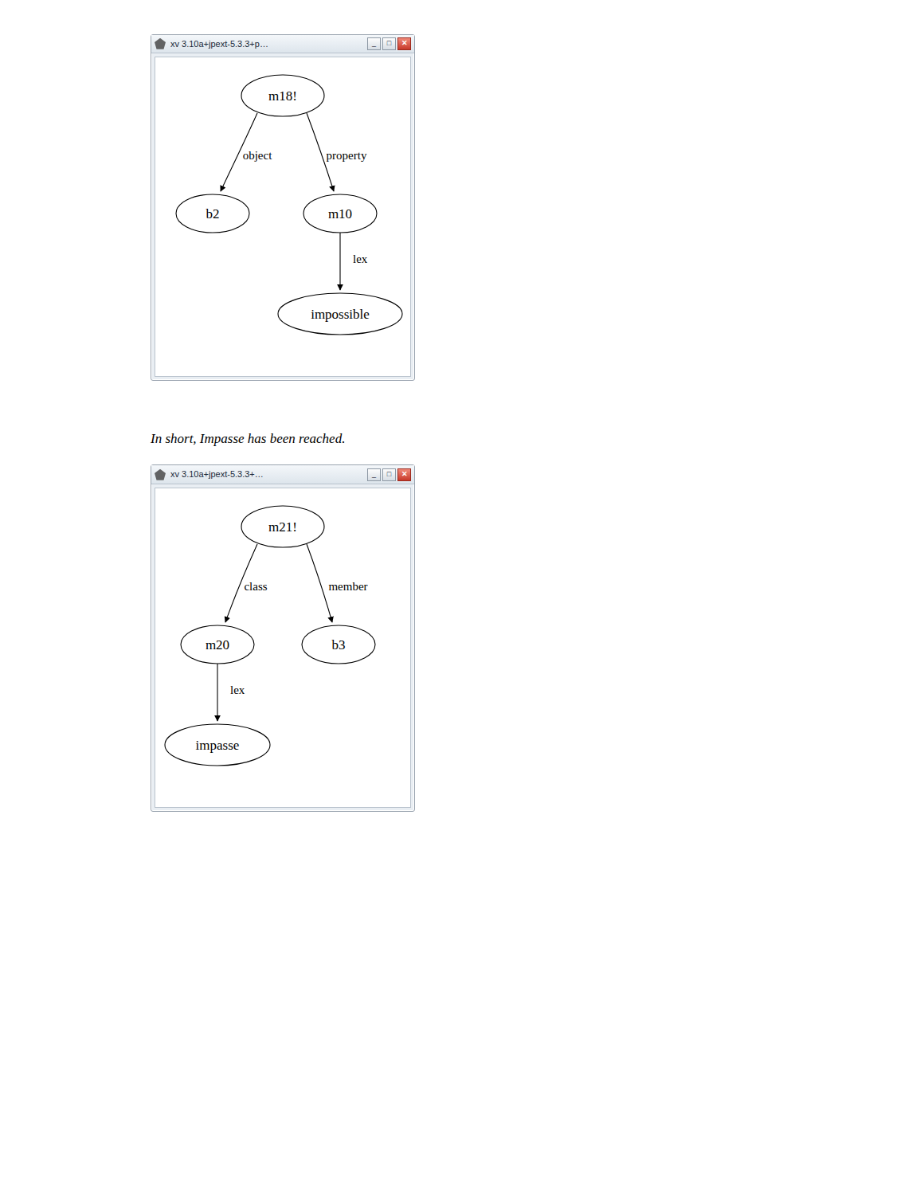xv 3.10a+jpext-5.3.3+p… _□✕
m18! object property b2 m10 lex impossible
Semantic network: node m18! has an "object" arc to node b2 and a "property" arc to node m10; node m10 has a "lex" arc to the node labeled "impossible".
In short, Impasse has been reached.
xv 3.10a+jpext-5.3.3+… _□✕
m21! class member m20 b3 lex impasse
Semantic network: node m21! has a "class" arc to node m20 and a "member" arc to node b3; node m20 has a "lex" arc to the node labeled "impasse".